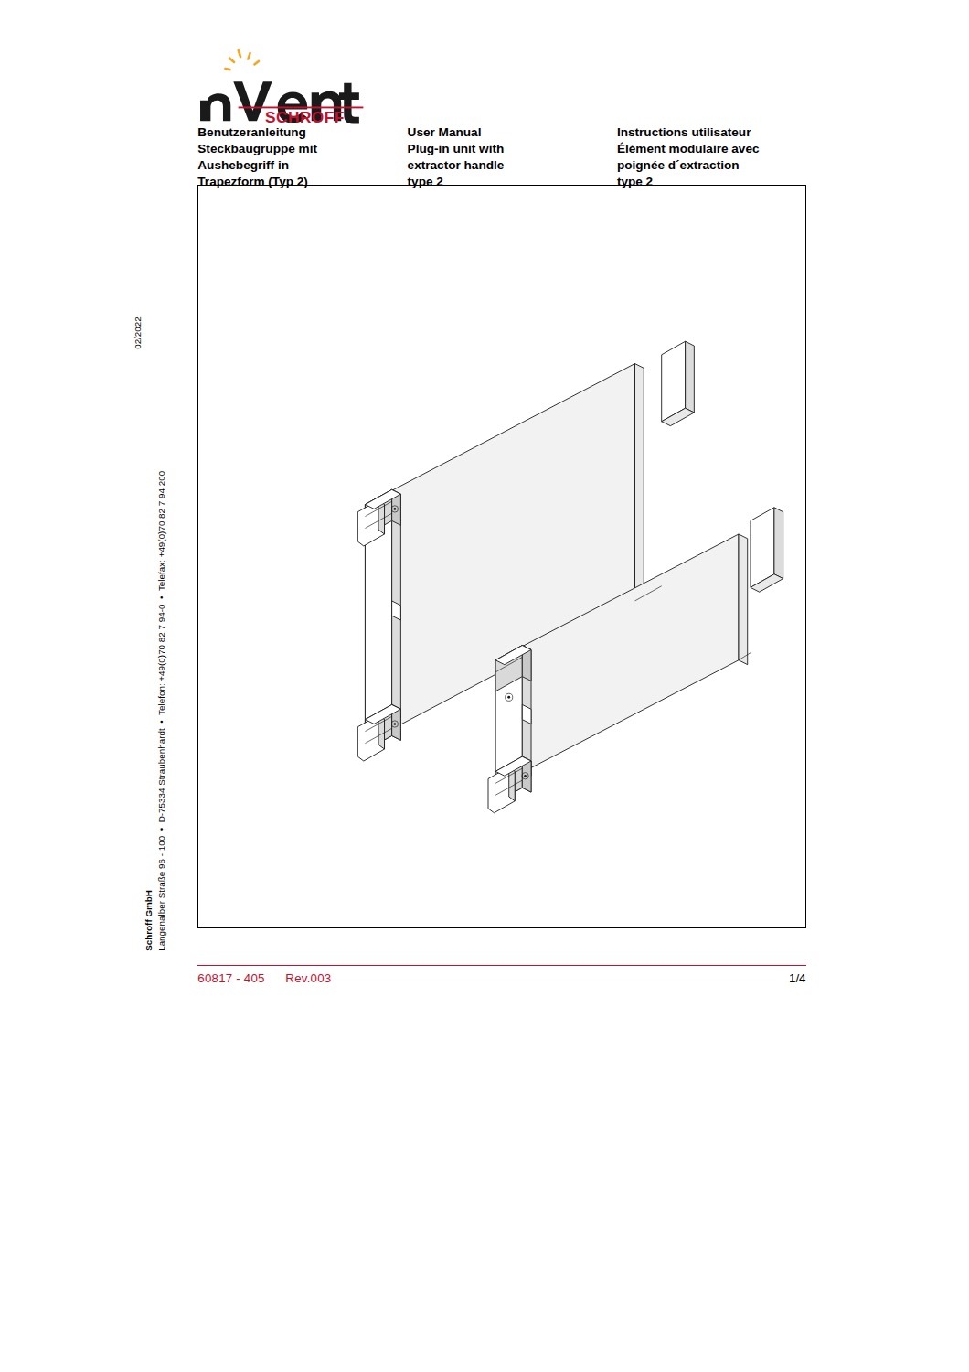SCHROFF
Benutzeranleitung
Steckbaugruppe mit
Aushebegriff in
Trapezform (Typ 2)
User Manual
Plug-in unit with
extractor handle
type 2
Instructions utilisateur
Élément modulaire avec
poignée d´extraction
type 2
Schroff GmbH
Langenalber Straße 96 - 100 • D-75334 Straubenhardt • Telefon: +49(0)70 82 7 94-0 • Telefax: +49(0)70 82 7 94 200
02/2022
60817 - 405Rev.003
1/4